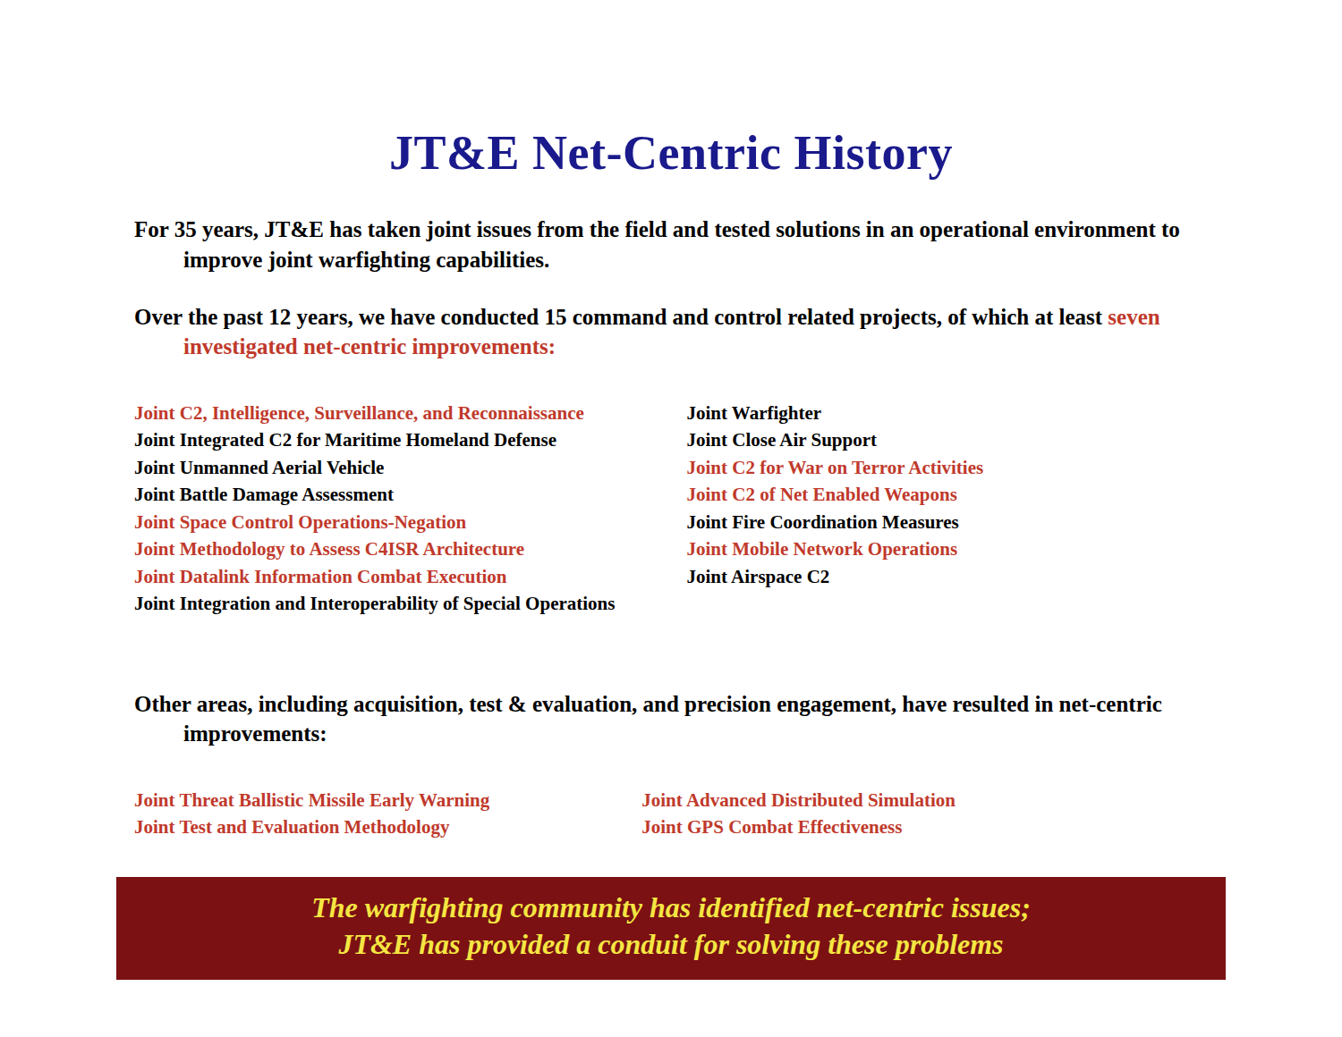JT&E Net-Centric History
For 35 years, JT&E has taken joint issues from the field and tested solutions in an operational environment to improve joint warfighting capabilities.
Over the past 12 years, we have conducted 15 command and control related projects, of which at least seven investigated net-centric improvements:
| Joint C2, Intelligence, Surveillance, and Reconnaissance | Joint Warfighter |
| Joint Integrated C2 for Maritime Homeland Defense | Joint Close Air Support |
| Joint Unmanned Aerial Vehicle | Joint C2 for War on Terror Activities |
| Joint Battle Damage Assessment | Joint C2 of Net Enabled Weapons |
| Joint Space Control Operations-Negation | Joint Fire Coordination Measures |
| Joint Methodology to Assess C4ISR Architecture | Joint Mobile Network Operations |
| Joint Datalink Information Combat Execution | Joint Airspace C2 |
| Joint Integration and Interoperability of Special Operations | |
Other areas, including acquisition, test & evaluation, and precision engagement, have resulted in net-centric improvements:
| Joint Threat Ballistic Missile Early Warning | Joint Advanced Distributed Simulation |
| Joint Test and Evaluation Methodology | Joint GPS Combat Effectiveness |
The warfighting community has identified net-centric issues;
JT&E has provided a conduit for solving these problems